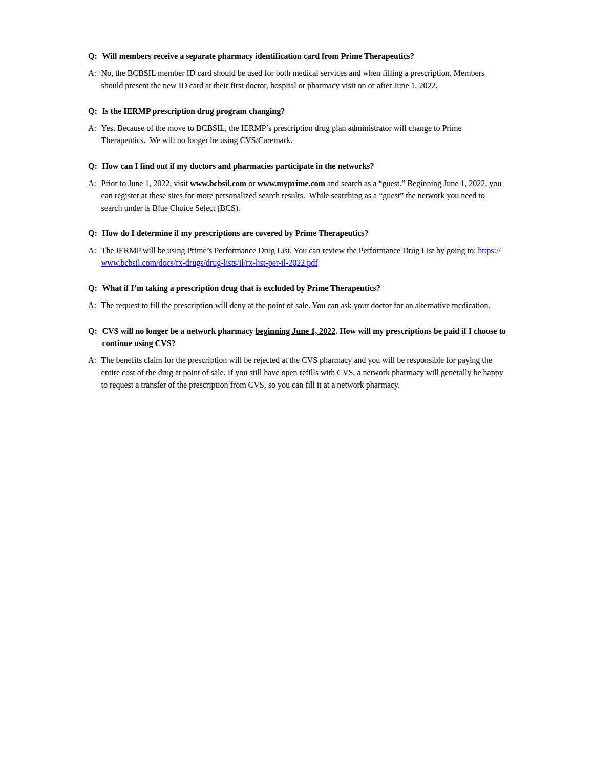Q: Will members receive a separate pharmacy identification card from Prime Therapeutics?
A: No, the BCBSIL member ID card should be used for both medical services and when filling a prescription. Members should present the new ID card at their first doctor, hospital or pharmacy visit on or after June 1, 2022.
Q: Is the IERMP prescription drug program changing?
A: Yes. Because of the move to BCBSIL, the IERMP’s prescription drug plan administrator will change to Prime Therapeutics. We will no longer be using CVS/Caremark.
Q: How can I find out if my doctors and pharmacies participate in the networks?
A: Prior to June 1, 2022, visit www.bcbsil.com or www.myprime.com and search as a “guest.” Beginning June 1, 2022, you can register at these sites for more personalized search results. While searching as a “guest” the network you need to search under is Blue Choice Select (BCS).
Q: How do I determine if my prescriptions are covered by Prime Therapeutics?
A: The IERMP will be using Prime’s Performance Drug List. You can review the Performance Drug List by going to: https://www.bcbsil.com/docs/rx-drugs/drug-lists/il/rx-list-per-il-2022.pdf
Q: What if I’m taking a prescription drug that is excluded by Prime Therapeutics?
A: The request to fill the prescription will deny at the point of sale. You can ask your doctor for an alternative medication.
Q: CVS will no longer be a network pharmacy beginning June 1, 2022. How will my prescriptions be paid if I choose to continue using CVS?
A: The benefits claim for the prescription will be rejected at the CVS pharmacy and you will be responsible for paying the entire cost of the drug at point of sale. If you still have open refills with CVS, a network pharmacy will generally be happy to request a transfer of the prescription from CVS, so you can fill it at a network pharmacy.